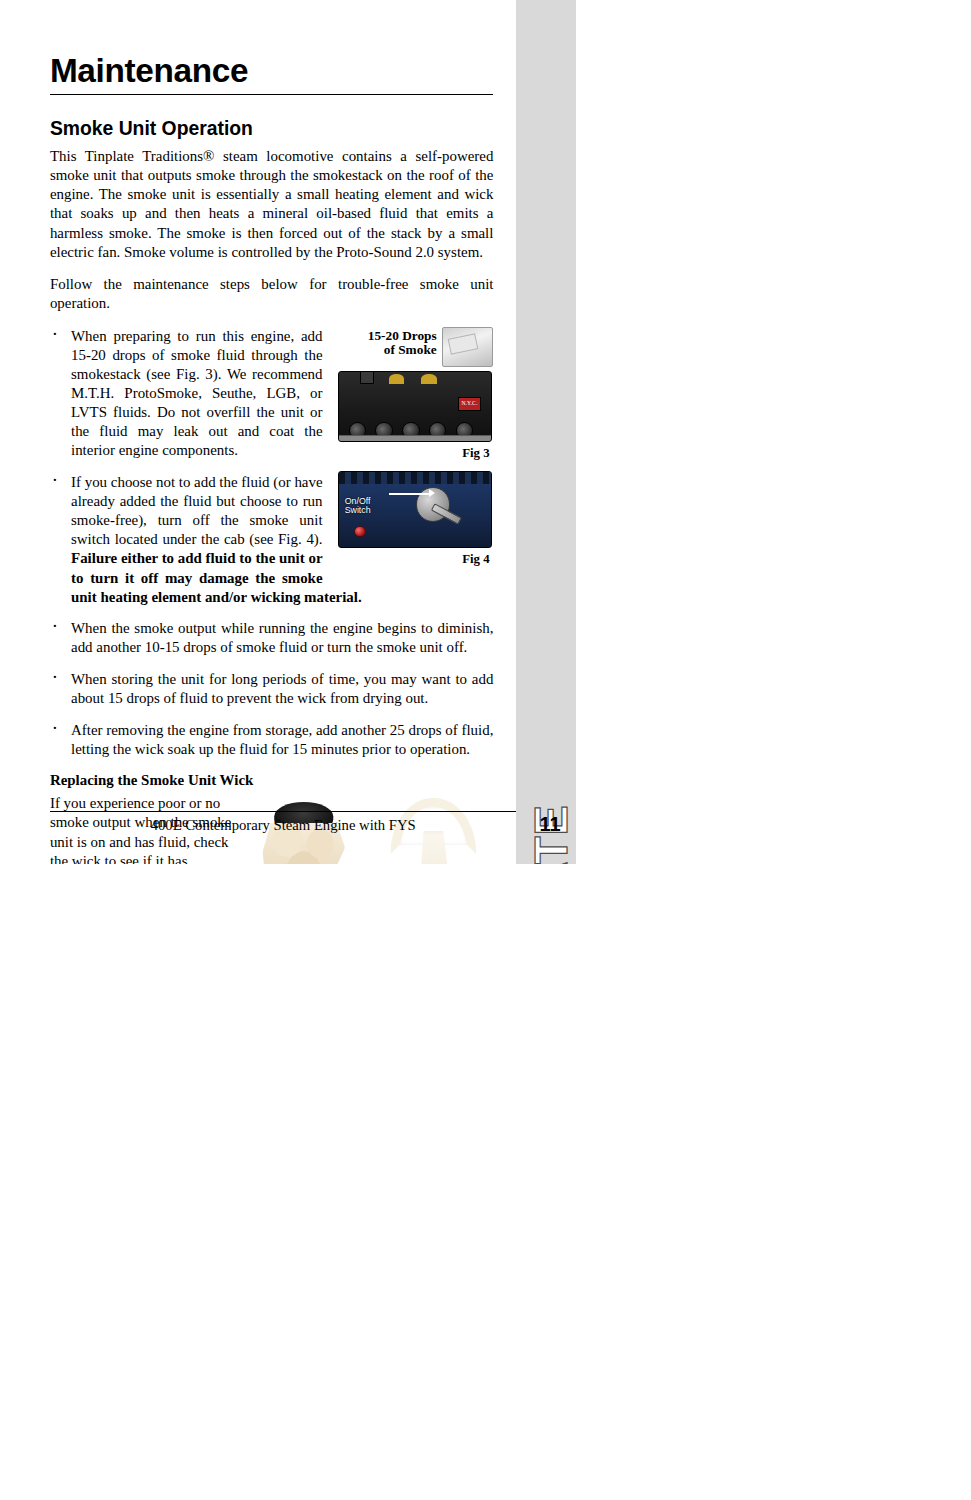TINPLATE
Maintenance
Smoke Unit Operation
This Tinplate Traditions® steam locomotive contains a self-powered smoke unit that outputs smoke through the smokestack on the roof of the engine. The smoke unit is essentially a small heating element and wick that soaks up and then heats a mineral oil-based fluid that emits a harmless smoke. The smoke is then forced out of the stack by a small electric fan. Smoke volume is controlled by the Proto-Sound 2.0 system.
Follow the maintenance steps below for trouble-free smoke unit operation.
15-20 Drops
of Smoke
N.Y.C.
Fig 3
On/Off
Switch
Fig 4
When preparing to run this engine, add 15-20 drops of smoke fluid through the smokestack (see Fig. 3). We recommend M.T.H. ProtoSmoke, Seuthe, LGB, or LVTS fluids. Do not overfill the unit or the fluid may leak out and coat the interior engine components.
If you choose not to add the fluid (or have already added the fluid but choose to run smoke-free), turn off the smoke unit switch located under the cab (see Fig. 4). Failure either to add fluid to the unit or to turn it off may damage the smoke unit heating element and/or wicking material.
When the smoke output while running the engine begins to diminish, add another 10-15 drops of smoke fluid or turn the smoke unit off.
When storing the unit for long periods of time, you may want to add about 15 drops of fluid to prevent the wick from drying out.
After removing the engine from storage, add another 25 drops of fluid, letting the wick soak up the fluid for 15 minutes prior to operation.
Replacing the Smoke Unit Wick
If you experience poor or no smoke output when the smoke unit is on and has fluid, check the wick to see if it has become hard, blackened, and unabsorbent around the heating element. Remove the smoke unit inspection cover from the locomotive's body (see Fig. 5 on page 12). After removing the
Bad Wick
Good Wick
400E Contemporary Steam Engine with FYS
11